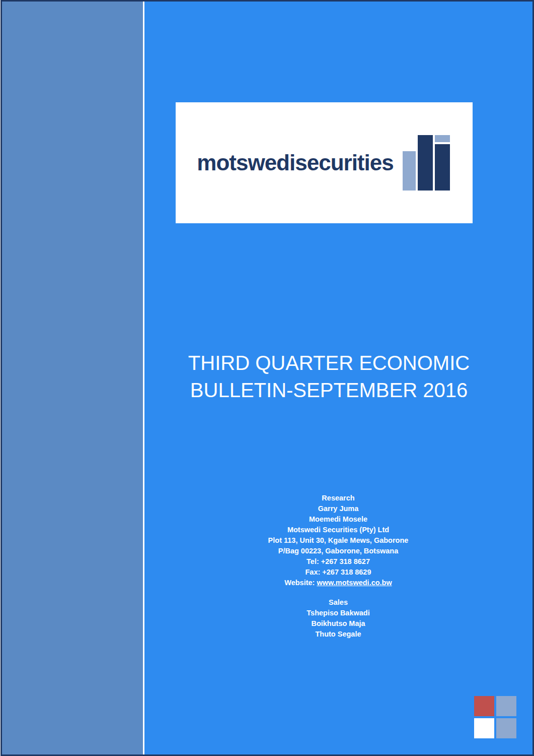motswedisecurities
THIRD QUARTER ECONOMIC
BULLETIN-SEPTEMBER 2016
Research
Garry Juma
Moemedi Mosele
Motswedi Securities (Pty) Ltd
Plot 113, Unit 30, Kgale Mews, Gaborone
P/Bag 00223, Gaborone, Botswana
Tel: +267 318 8627
Fax: +267 318 8629
Website: www.motswedi.co.bw
Sales
Tshepiso Bakwadi
Boikhutso Maja
Thuto Segale